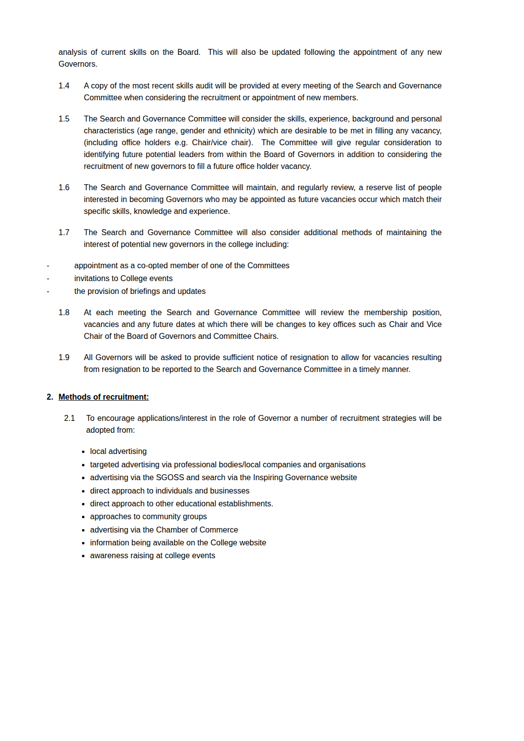analysis of current skills on the Board. This will also be updated following the appointment of any new Governors.
1.4
A copy of the most recent skills audit will be provided at every meeting of the Search and Governance Committee when considering the recruitment or appointment of new members.
1.5
The Search and Governance Committee will consider the skills, experience, background and personal characteristics (age range, gender and ethnicity) which are desirable to be met in filling any vacancy, (including office holders e.g. Chair/vice chair). The Committee will give regular consideration to identifying future potential leaders from within the Board of Governors in addition to considering the recruitment of new governors to fill a future office holder vacancy.
1.6
The Search and Governance Committee will maintain, and regularly review, a reserve list of people interested in becoming Governors who may be appointed as future vacancies occur which match their specific skills, knowledge and experience.
1.7
The Search and Governance Committee will also consider additional methods of maintaining the interest of potential new governors in the college including:
-appointment as a co-opted member of one of the Committees
-invitations to College events
-the provision of briefings and updates
1.8
At each meeting the Search and Governance Committee will review the membership position, vacancies and any future dates at which there will be changes to key offices such as Chair and Vice Chair of the Board of Governors and Committee Chairs.
1.9
All Governors will be asked to provide sufficient notice of resignation to allow for vacancies resulting from resignation to be reported to the Search and Governance Committee in a timely manner.
2. Methods of recruitment:
2.1
To encourage applications/interest in the role of Governor a number of recruitment strategies will be adopted from:
local advertising
targeted advertising via professional bodies/local companies and organisations
advertising via the SGOSS and search via the Inspiring Governance website
direct approach to individuals and businesses
direct approach to other educational establishments.
approaches to community groups
advertising via the Chamber of Commerce
information being available on the College website
awareness raising at college events